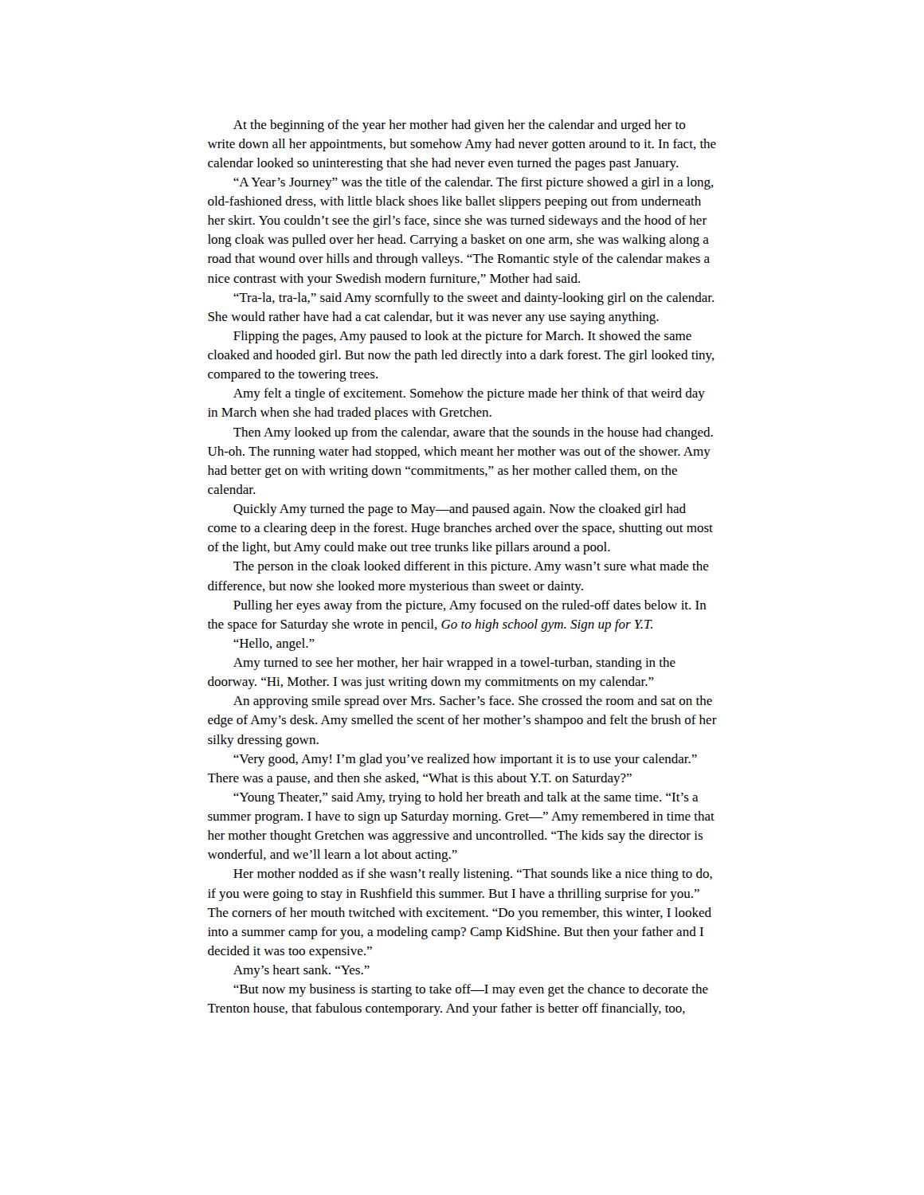At the beginning of the year her mother had given her the calendar and urged her to write down all her appointments, but somehow Amy had never gotten around to it. In fact, the calendar looked so uninteresting that she had never even turned the pages past January.
“A Year’s Journey” was the title of the calendar. The first picture showed a girl in a long, old-fashioned dress, with little black shoes like ballet slippers peeping out from underneath her skirt. You couldn’t see the girl’s face, since she was turned sideways and the hood of her long cloak was pulled over her head. Carrying a basket on one arm, she was walking along a road that wound over hills and through valleys. “The Romantic style of the calendar makes a nice contrast with your Swedish modern furniture,” Mother had said.
“Tra-la, tra-la,” said Amy scornfully to the sweet and dainty-looking girl on the calendar. She would rather have had a cat calendar, but it was never any use saying anything.
Flipping the pages, Amy paused to look at the picture for March. It showed the same cloaked and hooded girl. But now the path led directly into a dark forest. The girl looked tiny, compared to the towering trees.
Amy felt a tingle of excitement. Somehow the picture made her think of that weird day in March when she had traded places with Gretchen.
Then Amy looked up from the calendar, aware that the sounds in the house had changed. Uh-oh. The running water had stopped, which meant her mother was out of the shower. Amy had better get on with writing down “commitments,” as her mother called them, on the calendar.
Quickly Amy turned the page to May—and paused again. Now the cloaked girl had come to a clearing deep in the forest. Huge branches arched over the space, shutting out most of the light, but Amy could make out tree trunks like pillars around a pool.
The person in the cloak looked different in this picture. Amy wasn’t sure what made the difference, but now she looked more mysterious than sweet or dainty.
Pulling her eyes away from the picture, Amy focused on the ruled-off dates below it. In the space for Saturday she wrote in pencil, Go to high school gym. Sign up for Y.T.
“Hello, angel.”
Amy turned to see her mother, her hair wrapped in a towel-turban, standing in the doorway. “Hi, Mother. I was just writing down my commitments on my calendar.”
An approving smile spread over Mrs. Sacher’s face. She crossed the room and sat on the edge of Amy’s desk. Amy smelled the scent of her mother’s shampoo and felt the brush of her silky dressing gown.
“Very good, Amy! I’m glad you’ve realized how important it is to use your calendar.” There was a pause, and then she asked, “What is this about Y.T. on Saturday?”
“Young Theater,” said Amy, trying to hold her breath and talk at the same time. “It’s a summer program. I have to sign up Saturday morning. Gret—” Amy remembered in time that her mother thought Gretchen was aggressive and uncontrolled. “The kids say the director is wonderful, and we’ll learn a lot about acting.”
Her mother nodded as if she wasn’t really listening. “That sounds like a nice thing to do, if you were going to stay in Rushfield this summer. But I have a thrilling surprise for you.” The corners of her mouth twitched with excitement. “Do you remember, this winter, I looked into a summer camp for you, a modeling camp? Camp KidShine. But then your father and I decided it was too expensive.”
Amy’s heart sank. “Yes.”
“But now my business is starting to take off—I may even get the chance to decorate the Trenton house, that fabulous contemporary. And your father is better off financially, too,